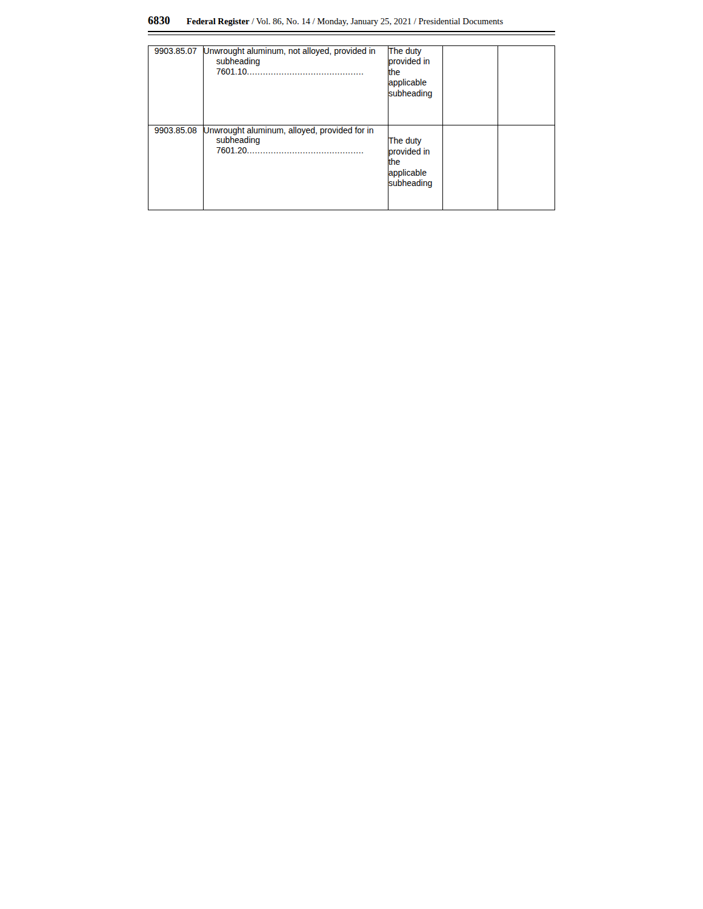6830 Federal Register / Vol. 86, No. 14 / Monday, January 25, 2021 / Presidential Documents
| 9903.85.07 | Unwrought aluminum, not alloyed, provided in subheading 7601.10 ............................................ | The duty provided in the applicable subheading | | |
| 9903.85.08 | Unwrought aluminum, alloyed, provided for in subheading 7601.20 ............................................ | The duty provided in the applicable subheading | | |